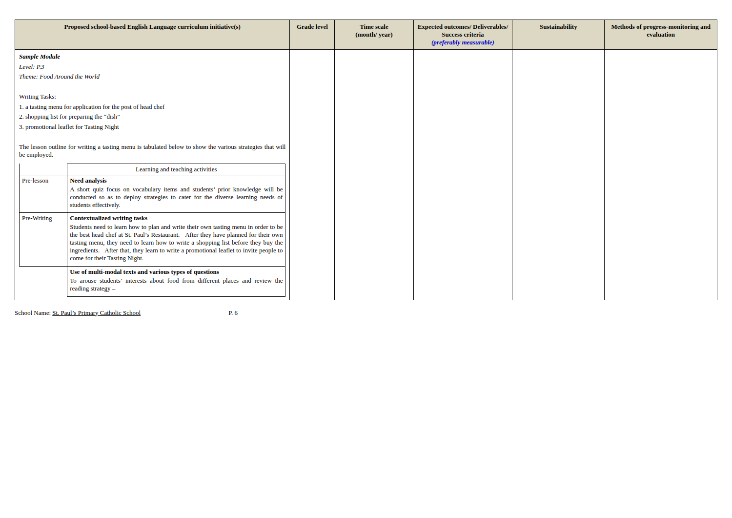| Proposed school-based English Language curriculum initiative(s) | Grade level | Time scale (month/ year) | Expected outcomes/ Deliverables/ Success criteria (preferably measurable) | Sustainability | Methods of progress-monitoring and evaluation |
| --- | --- | --- | --- | --- | --- |
| Sample Module Level: P.3 Theme: Food Around the World Writing Tasks: 1. a tasting menu for application for the post of head chef 2. shopping list for preparing the “dish” 3. promotional leaflet for Tasting Night The lesson outline for writing a tasting menu is tabulated below to show the various strategies that will be employed. / / Learning and teaching activities / / Pre-lesson / Need analysis A short quiz focus on vocabulary items and students’ prior knowledge will be conducted so as to deploy strategies to cater for the diverse learning needs of students effectively. / / Pre-Writing / Contextualized writing tasks Students need to learn how to plan and write their own tasting menu in order to be the best head chef at St. Paul’s Restaurant. After they have planned for their own tasting menu, they need to learn how to write a shopping list before they buy the ingredients. After that, they learn to write a promotional leaflet to invite people to come for their Tasting Night. / / / Use of multi-modal texts and various types of questions To arouse students’ interests about food from different places and review the reading strategy – / | | | | | |
School Name: St. Paul’s Primary Catholic School P. 6